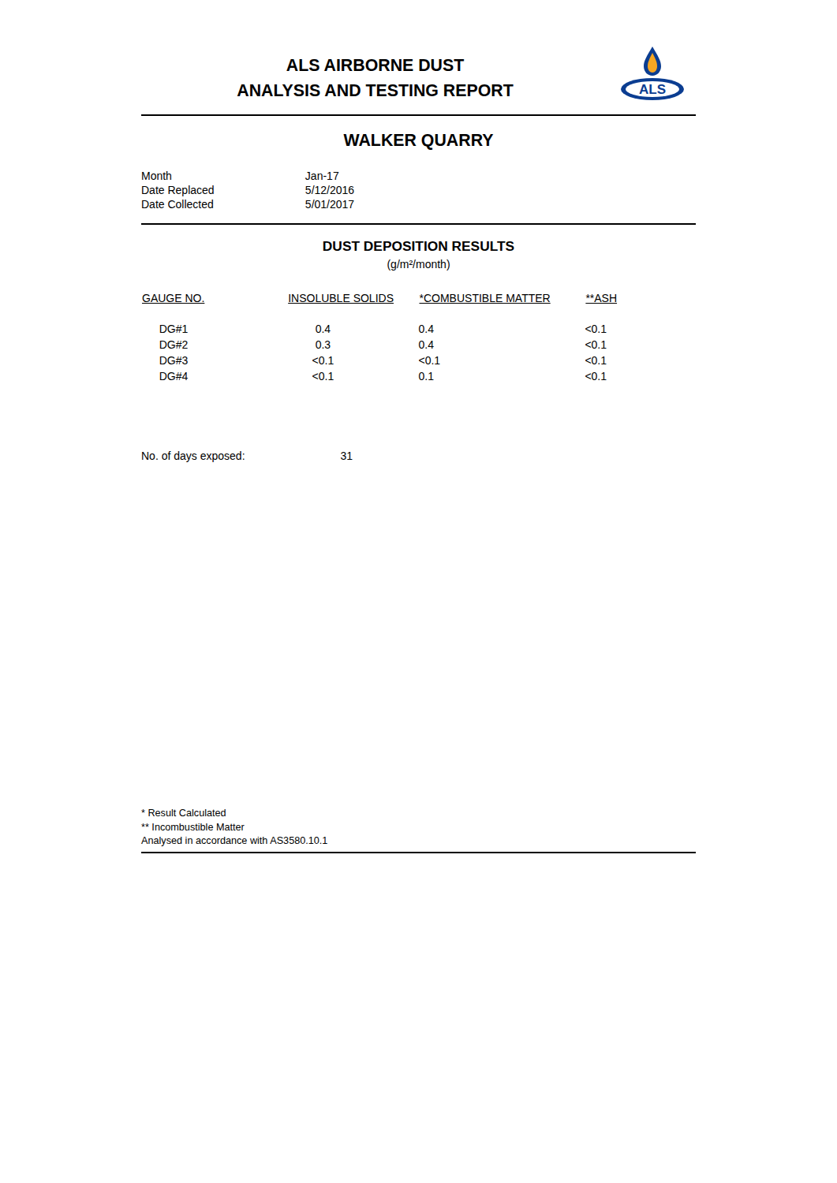ALS AIRBORNE DUST
ANALYSIS AND TESTING REPORT
ALS
WALKER QUARRY
| Month | Jan-17 |
| Date Replaced | 5/12/2016 |
| Date Collected | 5/01/2017 |
DUST DEPOSITION RESULTS
(g/m²/month)
| GAUGE NO. | INSOLUBLE SOLIDS | *COMBUSTIBLE MATTER | **ASH |
| --- | --- | --- | --- |
| DG#1 | 0.4 | 0.4 | <0.1 |
| DG#2 | 0.3 | 0.4 | <0.1 |
| DG#3 | <0.1 | <0.1 | <0.1 |
| DG#4 | <0.1 | 0.1 | <0.1 |
No. of days exposed:31
* Result Calculated
** Incombustible Matter
Analysed in accordance with AS3580.10.1